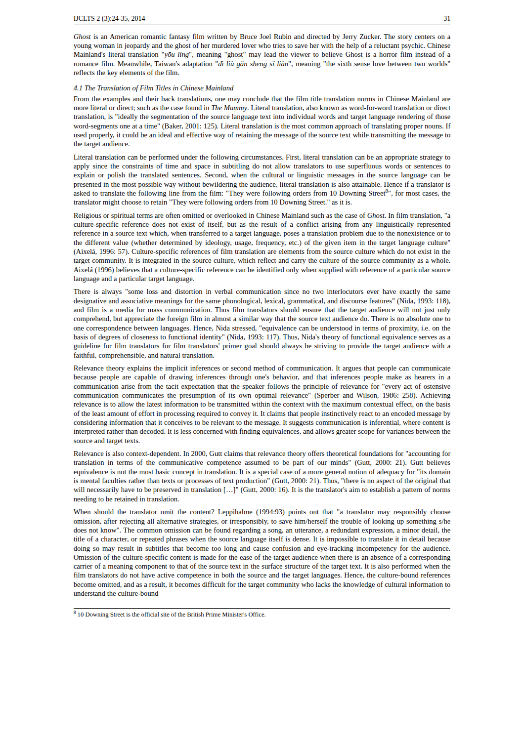IJCLTS 2 (3):24-35, 2014 31
Ghost is an American romantic fantasy film written by Bruce Joel Rubin and directed by Jerry Zucker. The story centers on a young woman in jeopardy and the ghost of her murdered lover who tries to save her with the help of a reluctant psychic. Chinese Mainland's literal translation "yōu líng", meaning "ghost" may lead the viewer to believe Ghost is a horror film instead of a romance film. Meanwhile, Taiwan's adaptation "dì liù gǎn sheng sǐ liàn", meaning "the sixth sense love between two worlds" reflects the key elements of the film.
4.1 The Translation of Film Titles in Chinese Mainland
From the examples and their back translations, one may conclude that the film title translation norms in Chinese Mainland are more literal or direct; such as the case found in The Mummy. Literal translation, also known as word-for-word translation or direct translation, is "ideally the segmentation of the source language text into individual words and target language rendering of those word-segments one at a time" (Baker, 2001: 125). Literal translation is the most common approach of translating proper nouns. If used properly, it could be an ideal and effective way of retaining the message of the source text while transmitting the message to the target audience.
Literal translation can be performed under the following circumstances. First, literal translation can be an appropriate strategy to apply since the constraints of time and space in subtitling do not allow translators to use superfluous words or sentences to explain or polish the translated sentences. Second, when the cultural or linguistic messages in the source language can be presented in the most possible way without bewildering the audience, literal translation is also attainable. Hence if a translator is asked to translate the following line from the film: "They were following orders from 10 Downing Street8", for most cases, the translator might choose to retain "They were following orders from 10 Downing Street." as it is.
Religious or spiritual terms are often omitted or overlooked in Chinese Mainland such as the case of Ghost. In film translation, "a culture-specific reference does not exist of itself, but as the result of a conflict arising from any linguistically represented reference in a source text which, when transferred to a target language, poses a translation problem due to the nonexistence or to the different value (whether determined by ideology, usage, frequency, etc.) of the given item in the target language culture" (Aixelá, 1996: 57). Culture-specific references of film translation are elements from the source culture which do not exist in the target community. It is integrated in the source culture, which reflect and carry the culture of the source community as a whole. Aixelá (1996) believes that a culture-specific reference can be identified only when supplied with reference of a particular source language and a particular target language.
There is always "some loss and distortion in verbal communication since no two interlocutors ever have exactly the same designative and associative meanings for the same phonological, lexical, grammatical, and discourse features" (Nida, 1993: 118), and film is a media for mass communication. Thus film translators should ensure that the target audience will not just only comprehend, but appreciate the foreign film in almost a similar way that the source text audience do. There is no absolute one to one correspondence between languages. Hence, Nida stressed, "equivalence can be understood in terms of proximity, i.e. on the basis of degrees of closeness to functional identity" (Nida, 1993: 117). Thus, Nida's theory of functional equivalence serves as a guideline for film translators for film translators' primer goal should always be striving to provide the target audience with a faithful, comprehensible, and natural translation.
Relevance theory explains the implicit inferences or second method of communication. It argues that people can communicate because people are capable of drawing inferences through one's behavior, and that inferences people make as hearers in a communication arise from the tacit expectation that the speaker follows the principle of relevance for "every act of ostensive communication communicates the presumption of its own optimal relevance" (Sperber and Wilson, 1986: 258). Achieving relevance is to allow the latest information to be transmitted within the context with the maximum contextual effect, on the basis of the least amount of effort in processing required to convey it. It claims that people instinctively react to an encoded message by considering information that it conceives to be relevant to the message. It suggests communication is inferential, where content is interpreted rather than decoded. It is less concerned with finding equivalences, and allows greater scope for variances between the source and target texts.
Relevance is also context-dependent. In 2000, Gutt claims that relevance theory offers theoretical foundations for "accounting for translation in terms of the communicative competence assumed to be part of our minds" (Gutt, 2000: 21). Gutt believes equivalence is not the most basic concept in translation. It is a special case of a more general notion of adequacy for "its domain is mental faculties rather than texts or processes of text production" (Gutt, 2000: 21). Thus, "there is no aspect of the original that will necessarily have to be preserved in translation […]" (Gutt, 2000: 16). It is the translator's aim to establish a pattern of norms needing to be retained in translation.
When should the translator omit the content? Leppihalme (1994:93) points out that "a translator may responsibly choose omission, after rejecting all alternative strategies, or irresponsibly, to save him/herself the trouble of looking up something s/he does not know". The common omission can be found regarding a song, an utterance, a redundant expression, a minor detail, the title of a character, or repeated phrases when the source language itself is dense. It is impossible to translate it in detail because doing so may result in subtitles that become too long and cause confusion and eye-tracking incompetency for the audience. Omission of the culture-specific content is made for the ease of the target audience when there is an absence of a corresponding carrier of a meaning component to that of the source text in the surface structure of the target text. It is also performed when the film translators do not have active competence in both the source and the target languages. Hence, the culture-bound references become omitted, and as a result, it becomes difficult for the target community who lacks the knowledge of cultural information to understand the culture-bound
8 10 Downing Street is the official site of the British Prime Minister's Office.